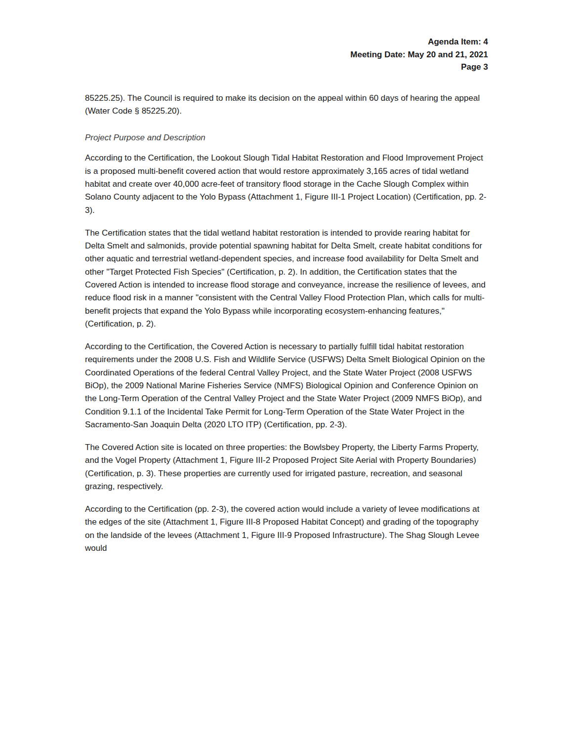Agenda Item: 4
Meeting Date: May 20 and 21, 2021
Page 3
85225.25). The Council is required to make its decision on the appeal within 60 days of hearing the appeal (Water Code § 85225.20).
Project Purpose and Description
According to the Certification, the Lookout Slough Tidal Habitat Restoration and Flood Improvement Project is a proposed multi-benefit covered action that would restore approximately 3,165 acres of tidal wetland habitat and create over 40,000 acre-feet of transitory flood storage in the Cache Slough Complex within Solano County adjacent to the Yolo Bypass (Attachment 1, Figure III-1 Project Location) (Certification, pp. 2-3).
The Certification states that the tidal wetland habitat restoration is intended to provide rearing habitat for Delta Smelt and salmonids, provide potential spawning habitat for Delta Smelt, create habitat conditions for other aquatic and terrestrial wetland-dependent species, and increase food availability for Delta Smelt and other "Target Protected Fish Species" (Certification, p. 2). In addition, the Certification states that the Covered Action is intended to increase flood storage and conveyance, increase the resilience of levees, and reduce flood risk in a manner "consistent with the Central Valley Flood Protection Plan, which calls for multi-benefit projects that expand the Yolo Bypass while incorporating ecosystem-enhancing features," (Certification, p. 2).
According to the Certification, the Covered Action is necessary to partially fulfill tidal habitat restoration requirements under the 2008 U.S. Fish and Wildlife Service (USFWS) Delta Smelt Biological Opinion on the Coordinated Operations of the federal Central Valley Project, and the State Water Project (2008 USFWS BiOp), the 2009 National Marine Fisheries Service (NMFS) Biological Opinion and Conference Opinion on the Long-Term Operation of the Central Valley Project and the State Water Project (2009 NMFS BiOp), and Condition 9.1.1 of the Incidental Take Permit for Long-Term Operation of the State Water Project in the Sacramento-San Joaquin Delta (2020 LTO ITP) (Certification, pp. 2-3).
The Covered Action site is located on three properties: the Bowlsbey Property, the Liberty Farms Property, and the Vogel Property (Attachment 1, Figure III-2 Proposed Project Site Aerial with Property Boundaries) (Certification, p. 3). These properties are currently used for irrigated pasture, recreation, and seasonal grazing, respectively.
According to the Certification (pp. 2-3), the covered action would include a variety of levee modifications at the edges of the site (Attachment 1, Figure III-8 Proposed Habitat Concept) and grading of the topography on the landside of the levees (Attachment 1, Figure III-9 Proposed Infrastructure). The Shag Slough Levee would